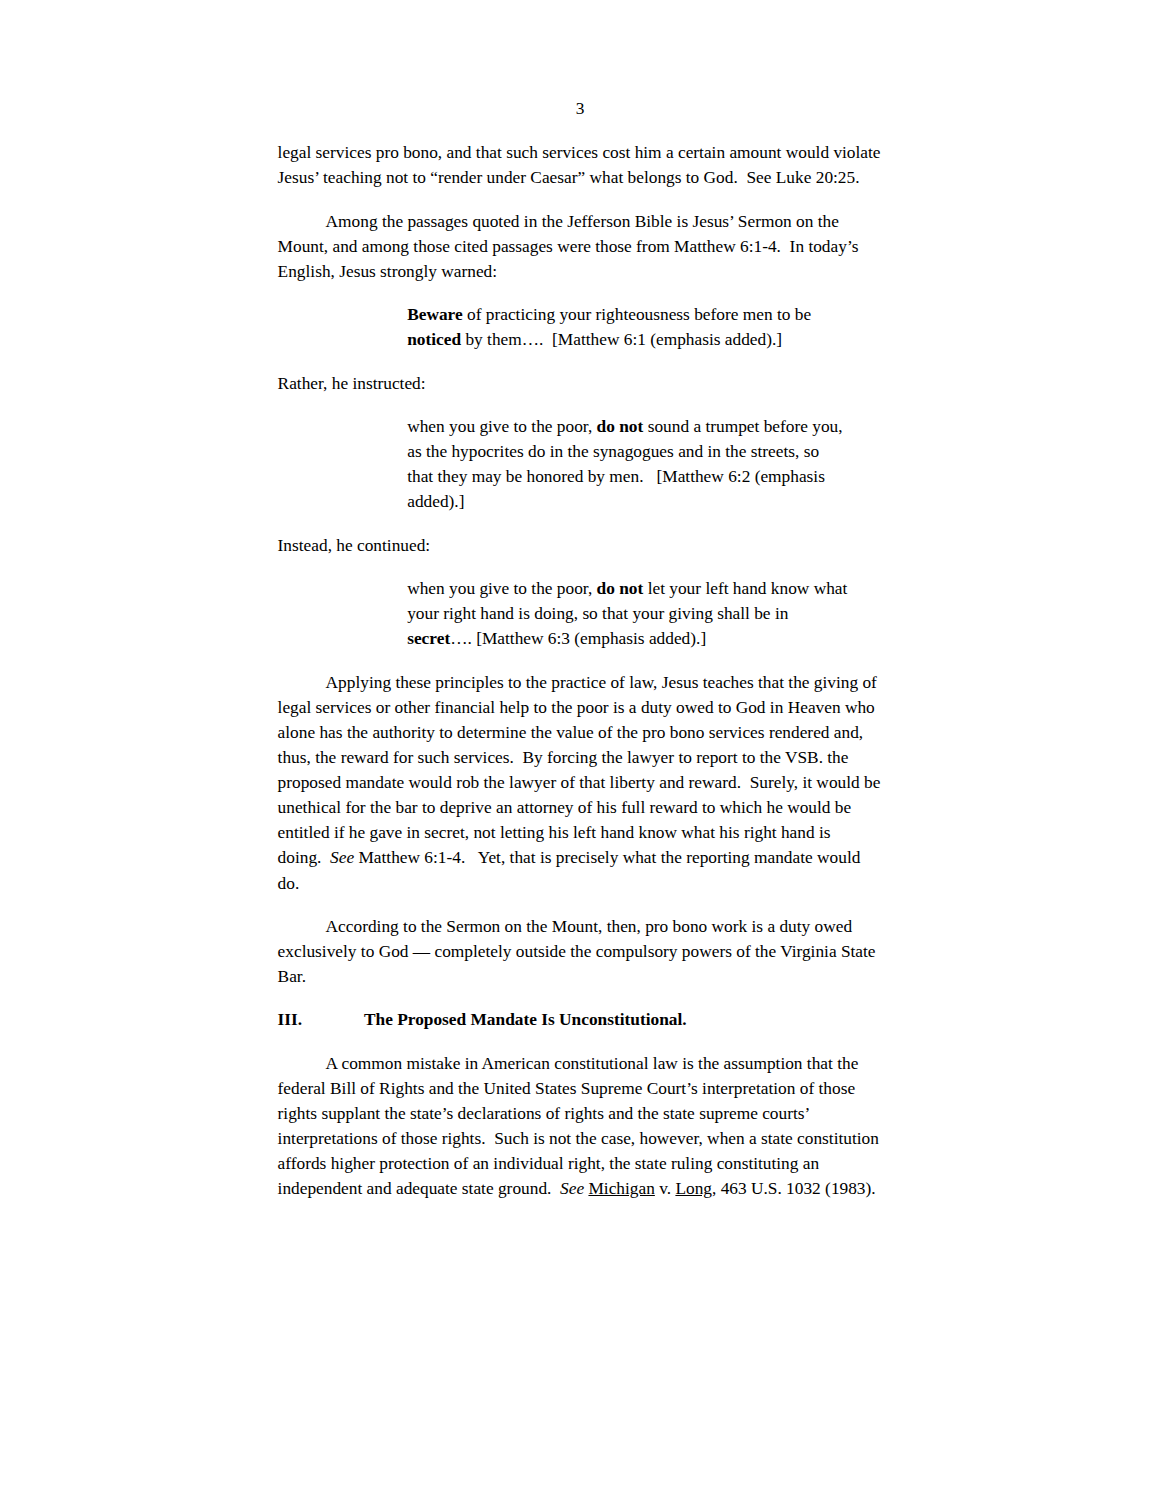3
legal services pro bono, and that such services cost him a certain amount would violate Jesus’ teaching not to “render under Caesar” what belongs to God. See Luke 20:25.
Among the passages quoted in the Jefferson Bible is Jesus’ Sermon on the Mount, and among those cited passages were those from Matthew 6:1-4. In today’s English, Jesus strongly warned:
Beware of practicing your righteousness before men to be noticed by them…. [Matthew 6:1 (emphasis added).]
Rather, he instructed:
when you give to the poor, do not sound a trumpet before you, as the hypocrites do in the synagogues and in the streets, so that they may be honored by men. [Matthew 6:2 (emphasis added).]
Instead, he continued:
when you give to the poor, do not let your left hand know what your right hand is doing, so that your giving shall be in secret…. [Matthew 6:3 (emphasis added).]
Applying these principles to the practice of law, Jesus teaches that the giving of legal services or other financial help to the poor is a duty owed to God in Heaven who alone has the authority to determine the value of the pro bono services rendered and, thus, the reward for such services. By forcing the lawyer to report to the VSB. the proposed mandate would rob the lawyer of that liberty and reward. Surely, it would be unethical for the bar to deprive an attorney of his full reward to which he would be entitled if he gave in secret, not letting his left hand know what his right hand is doing. See Matthew 6:1-4. Yet, that is precisely what the reporting mandate would do.
According to the Sermon on the Mount, then, pro bono work is a duty owed exclusively to God — completely outside the compulsory powers of the Virginia State Bar.
III. The Proposed Mandate Is Unconstitutional.
A common mistake in American constitutional law is the assumption that the federal Bill of Rights and the United States Supreme Court’s interpretation of those rights supplant the state’s declarations of rights and the state supreme courts’ interpretations of those rights. Such is not the case, however, when a state constitution affords higher protection of an individual right, the state ruling constituting an independent and adequate state ground. See Michigan v. Long, 463 U.S. 1032 (1983).